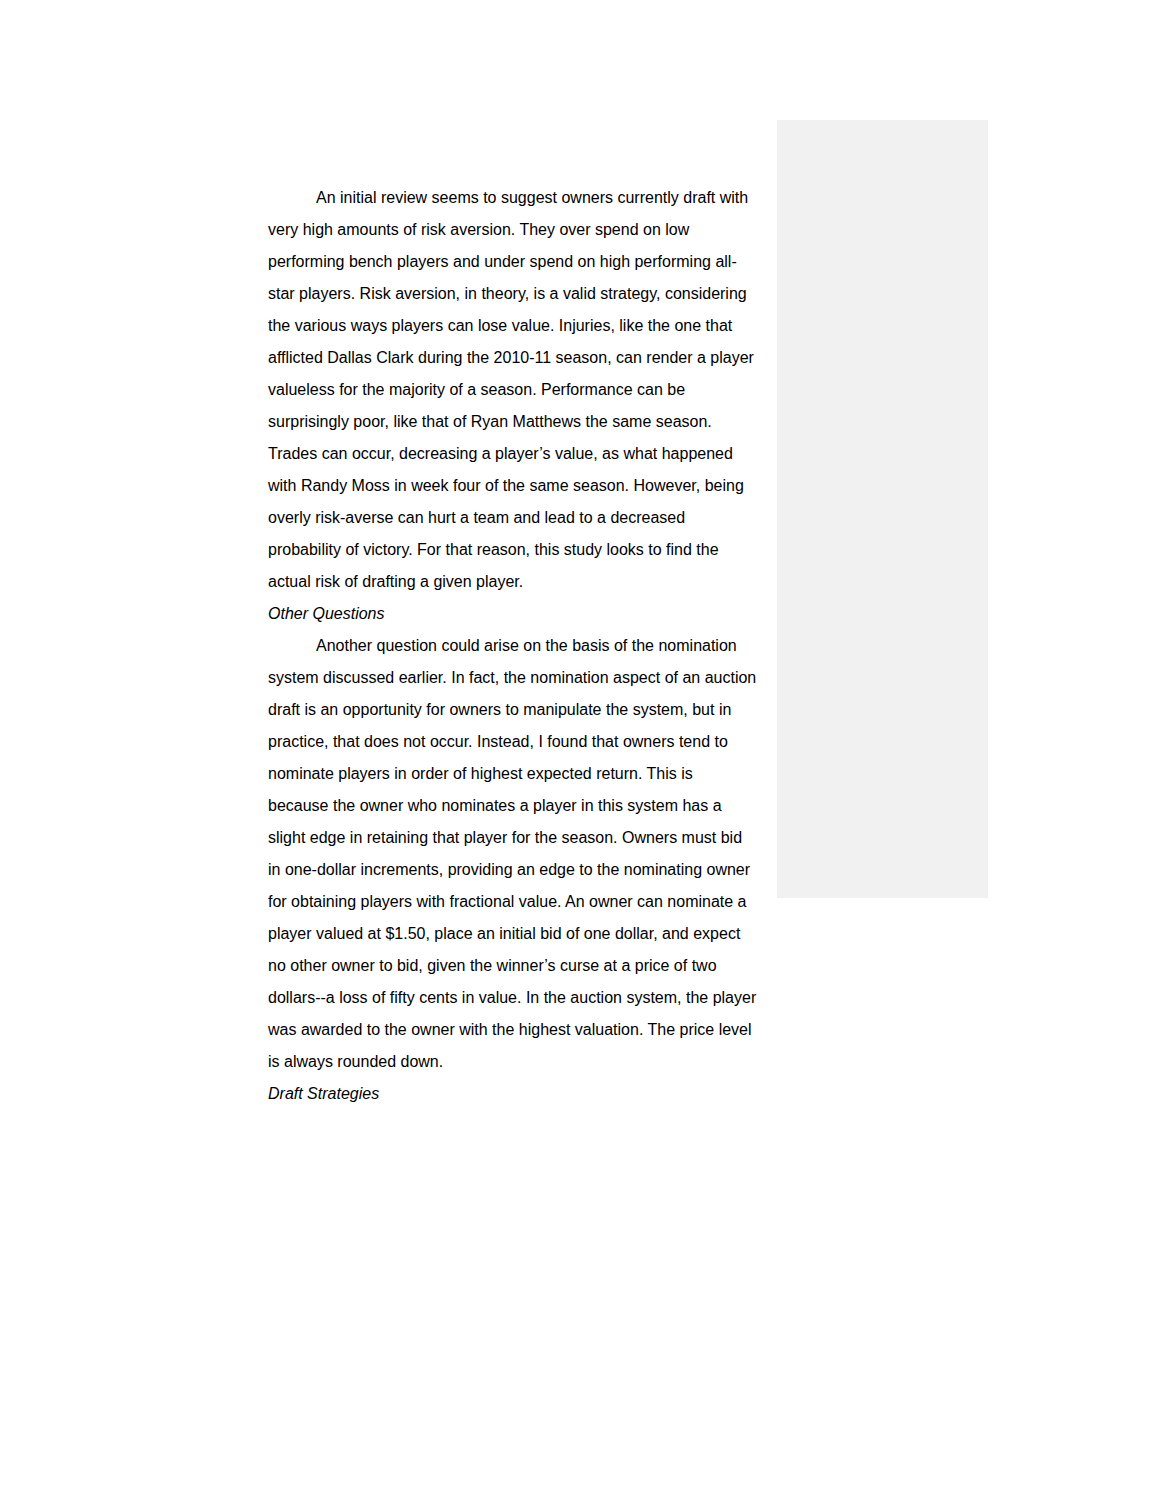An initial review seems to suggest owners currently draft with very high amounts of risk aversion. They over spend on low performing bench players and under spend on high performing all-star players. Risk aversion, in theory, is a valid strategy, considering the various ways players can lose value. Injuries, like the one that afflicted Dallas Clark during the 2010-11 season, can render a player valueless for the majority of a season. Performance can be surprisingly poor, like that of Ryan Matthews the same season. Trades can occur, decreasing a player’s value, as what happened with Randy Moss in week four of the same season. However, being overly risk-averse can hurt a team and lead to a decreased probability of victory. For that reason, this study looks to find the actual risk of drafting a given player.
Other Questions
Another question could arise on the basis of the nomination system discussed earlier. In fact, the nomination aspect of an auction draft is an opportunity for owners to manipulate the system, but in practice, that does not occur. Instead, I found that owners tend to nominate players in order of highest expected return. This is because the owner who nominates a player in this system has a slight edge in retaining that player for the season. Owners must bid in one-dollar increments, providing an edge to the nominating owner for obtaining players with fractional value. An owner can nominate a player valued at $1.50, place an initial bid of one dollar, and expect no other owner to bid, given the winner’s curse at a price of two dollars--a loss of fifty cents in value. In the auction system, the player was awarded to the owner with the highest valuation. The price level is always rounded down.
Draft Strategies